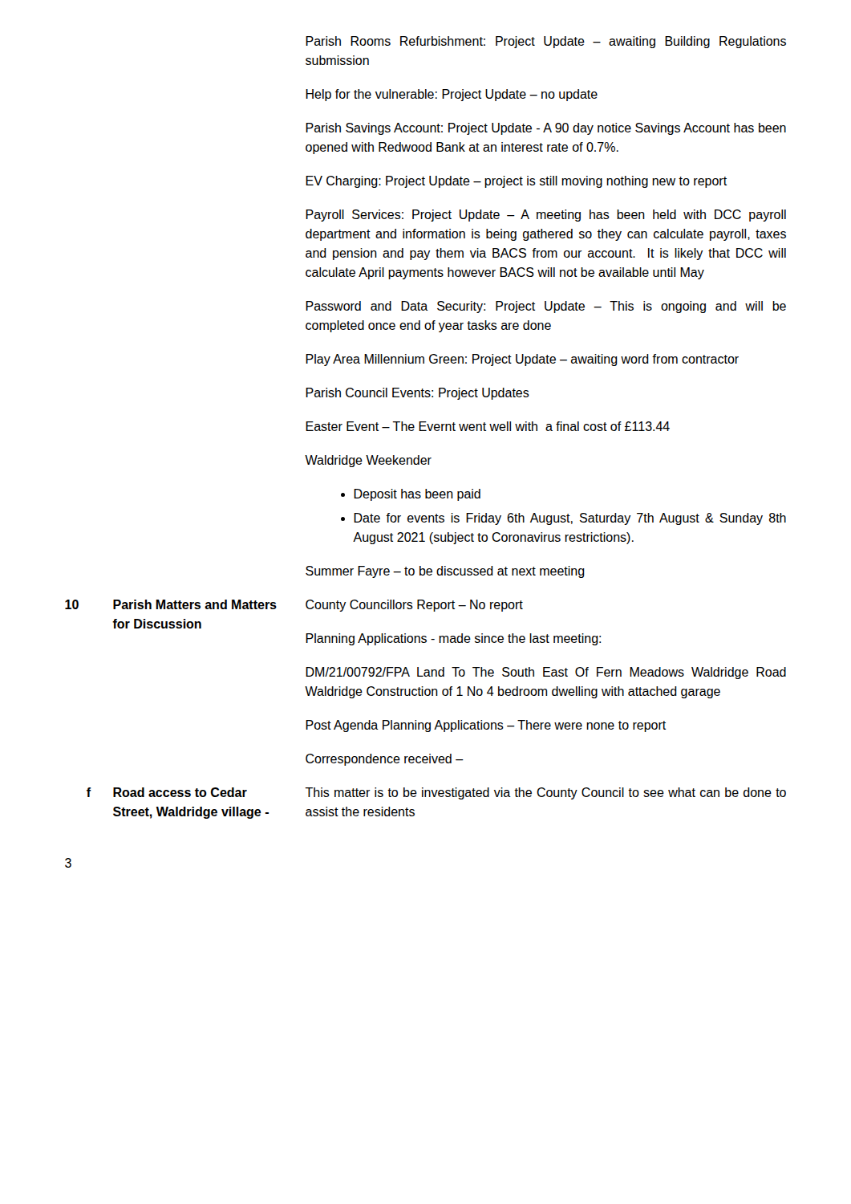Parish Rooms Refurbishment: Project Update – awaiting Building Regulations submission
Help for the vulnerable: Project Update – no update
Parish Savings Account: Project Update - A 90 day notice Savings Account has been opened with Redwood Bank at an interest rate of 0.7%.
EV Charging: Project Update – project is still moving nothing new to report
Payroll Services: Project Update – A meeting has been held with DCC payroll department and information is being gathered so they can calculate payroll, taxes and pension and pay them via BACS from our account. It is likely that DCC will calculate April payments however BACS will not be available until May
Password and Data Security: Project Update – This is ongoing and will be completed once end of year tasks are done
Play Area Millennium Green: Project Update – awaiting word from contractor
Parish Council Events: Project Updates
Easter Event – The Evernt went well with a final cost of £113.44
Waldridge Weekender
Deposit has been paid
Date for events is Friday 6th August, Saturday 7th August & Sunday 8th August 2021 (subject to Coronavirus restrictions).
Summer Fayre – to be discussed at next meeting
10
Parish Matters and Matters for Discussion
County Councillors Report – No report
Planning Applications - made since the last meeting:
DM/21/00792/FPA Land To The South East Of Fern Meadows Waldridge Road Waldridge Construction of 1 No 4 bedroom dwelling with attached garage
Post Agenda Planning Applications – There were none to report
Correspondence received –
f
Road access to Cedar Street, Waldridge village -
This matter is to be investigated via the County Council to see what can be done to assist the residents
3